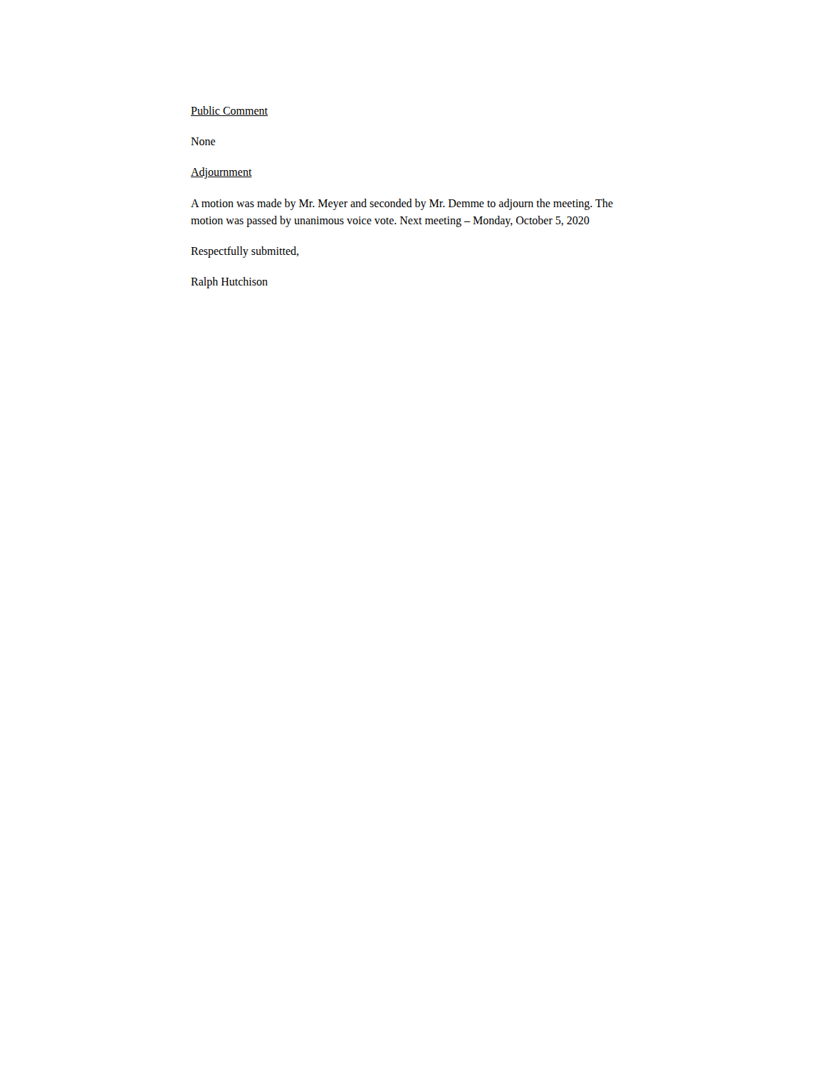Public Comment
None
Adjournment
A motion was made by Mr. Meyer and seconded by Mr. Demme to adjourn the meeting. The motion was passed by unanimous voice vote. Next meeting – Monday, October 5, 2020
Respectfully submitted,
Ralph Hutchison